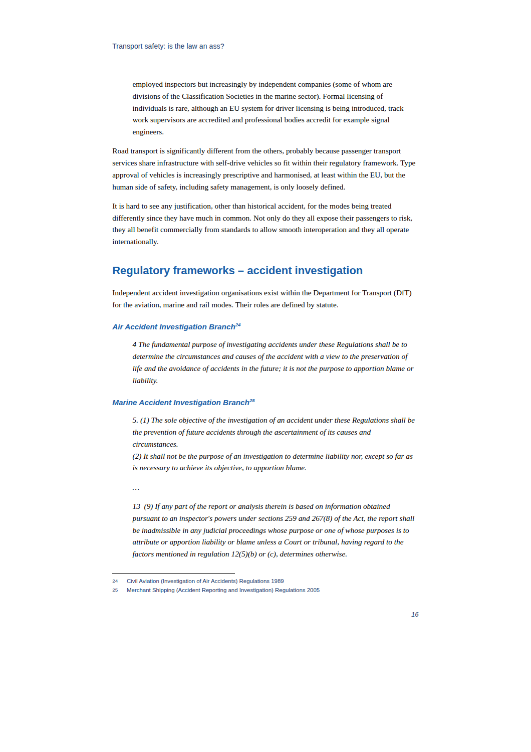Transport safety: is the law an ass?
employed inspectors but increasingly by independent companies (some of whom are divisions of the Classification Societies in the marine sector). Formal licensing of individuals is rare, although an EU system for driver licensing is being introduced, track work supervisors are accredited and professional bodies accredit for example signal engineers.
Road transport is significantly different from the others, probably because passenger transport services share infrastructure with self-drive vehicles so fit within their regulatory framework. Type approval of vehicles is increasingly prescriptive and harmonised, at least within the EU, but the human side of safety, including safety management, is only loosely defined.
It is hard to see any justification, other than historical accident, for the modes being treated differently since they have much in common. Not only do they all expose their passengers to risk, they all benefit commercially from standards to allow smooth interoperation and they all operate internationally.
Regulatory frameworks – accident investigation
Independent accident investigation organisations exist within the Department for Transport (DfT) for the aviation, marine and rail modes. Their roles are defined by statute.
Air Accident Investigation Branch24
4 The fundamental purpose of investigating accidents under these Regulations shall be to determine the circumstances and causes of the accident with a view to the preservation of life and the avoidance of accidents in the future; it is not the purpose to apportion blame or liability.
Marine Accident Investigation Branch25
5. (1) The sole objective of the investigation of an accident under these Regulations shall be the prevention of future accidents through the ascertainment of its causes and circumstances.
(2) It shall not be the purpose of an investigation to determine liability nor, except so far as is necessary to achieve its objective, to apportion blame.
…
13 (9) If any part of the report or analysis therein is based on information obtained pursuant to an inspector's powers under sections 259 and 267(8) of the Act, the report shall be inadmissible in any judicial proceedings whose purpose or one of whose purposes is to attribute or apportion liability or blame unless a Court or tribunal, having regard to the factors mentioned in regulation 12(5)(b) or (c), determines otherwise.
24
Civil Aviation (Investigation of Air Accidents) Regulations 1989
25
Merchant Shipping (Accident Reporting and Investigation) Regulations 2005
16